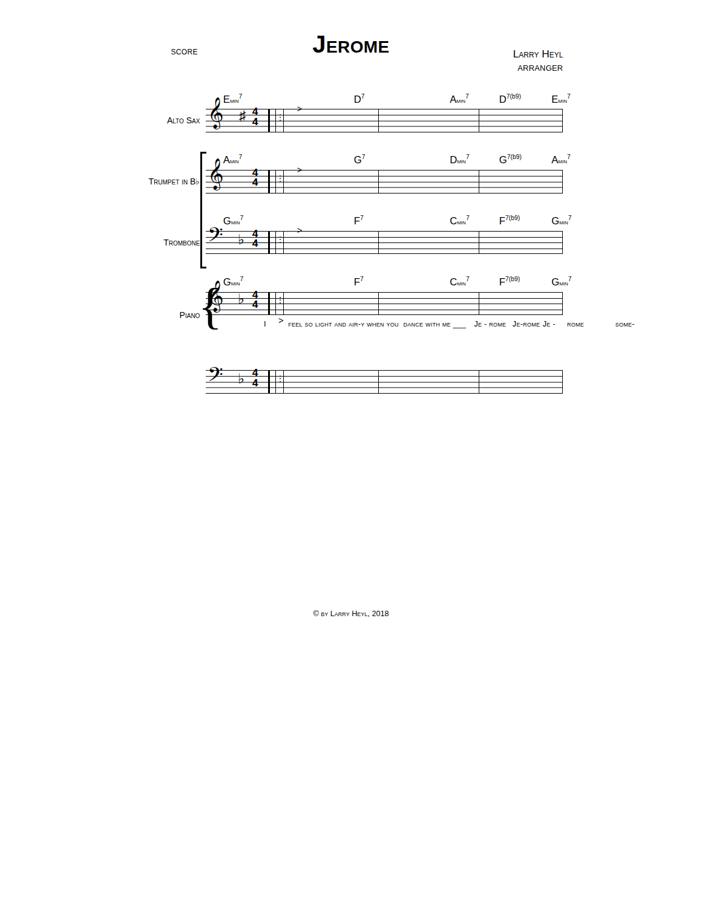score
Jerome
Larry Heyl
arranger
Alto Sax
Emin7
D7
Amin7
D7(b9)
Emin7
𝄞
♯
44
⋮
>
Trumpet in B♭
Amin7
G7
Dmin7
G7(b9)
Amin7
𝄞
44
⋮
>
Trombone
Gmin7
F7
Cmin7
F7(b9)
Gmin7
𝄢
♭
44
⋮
>
{
Piano
Gmin7
F7
Cmin7
F7(b9)
Gmin7
𝄞
♭
44
⋮
>
I
feel so light and air-y when you
dance with me ___
Je - rome
Je-rome
Je -
rome
some-
𝄢
♭
44
⋮
© by Larry Heyl, 2018